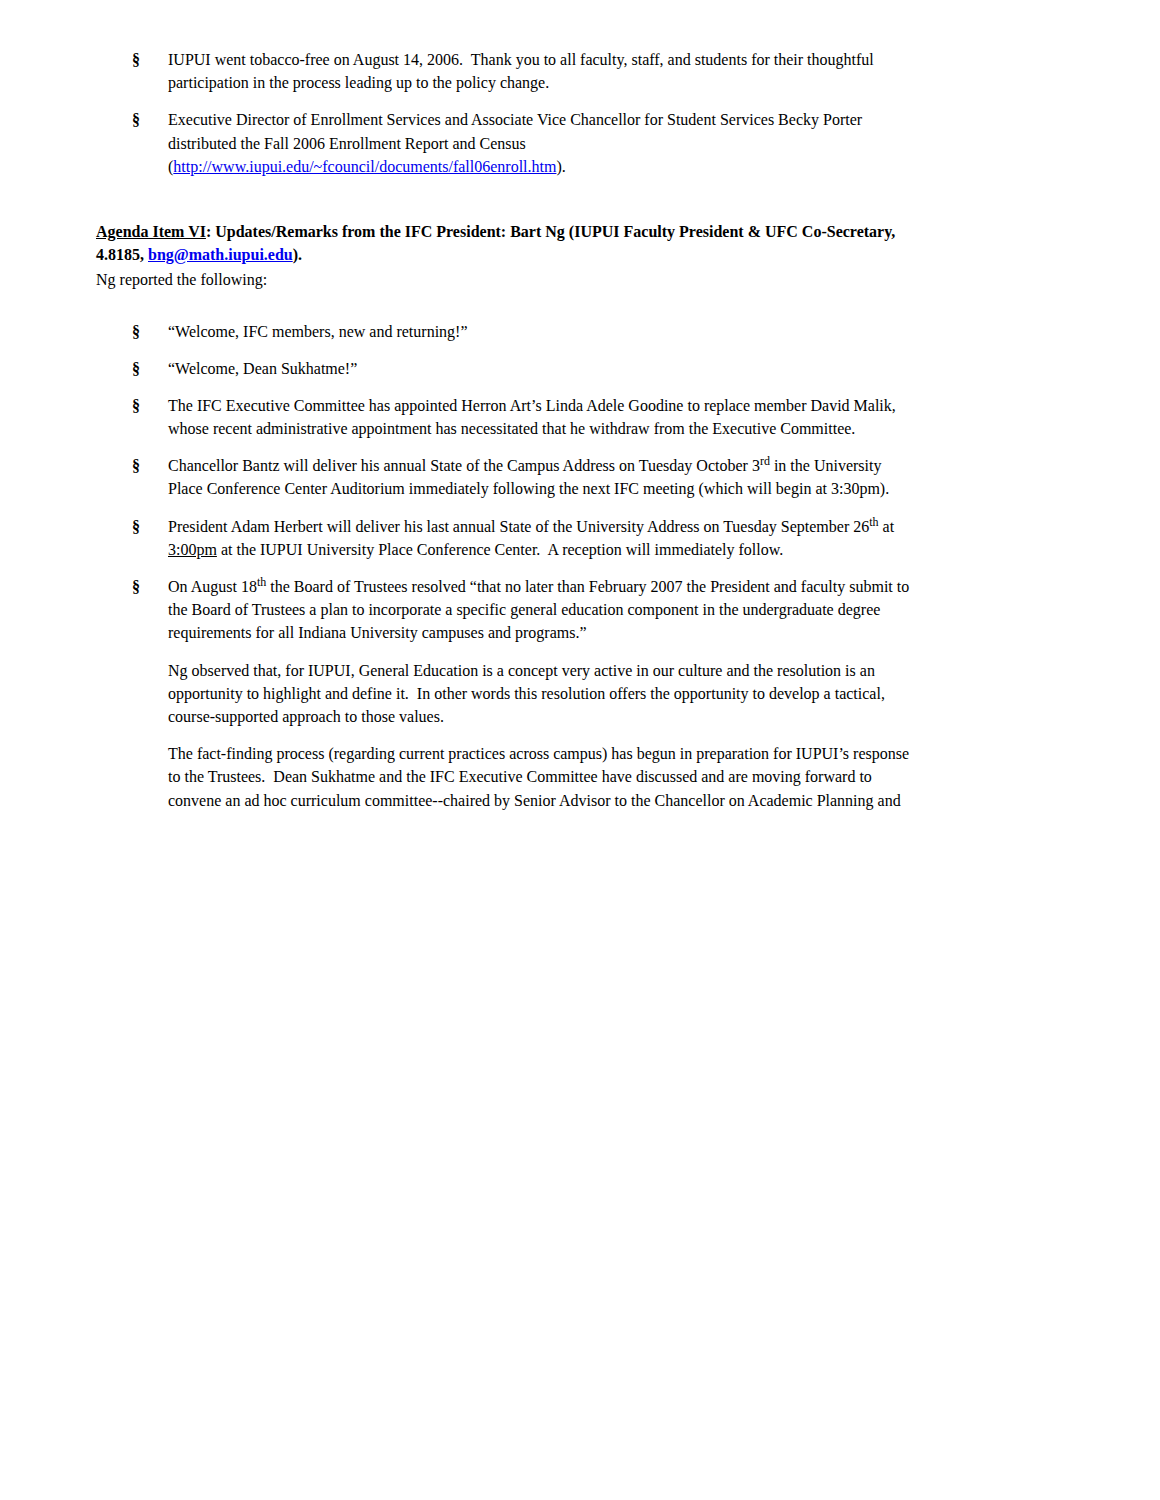§ IUPUI went tobacco-free on August 14, 2006. Thank you to all faculty, staff, and students for their thoughtful participation in the process leading up to the policy change.
§ Executive Director of Enrollment Services and Associate Vice Chancellor for Student Services Becky Porter distributed the Fall 2006 Enrollment Report and Census (http://www.iupui.edu/~fcouncil/documents/fall06enroll.htm).
Agenda Item VI: Updates/Remarks from the IFC President: Bart Ng (IUPUI Faculty President & UFC Co-Secretary, 4.8185, bng@math.iupui.edu).
Ng reported the following:
§ “Welcome, IFC members, new and returning!”
§ “Welcome, Dean Sukhatme!”
§ The IFC Executive Committee has appointed Herron Art’s Linda Adele Goodine to replace member David Malik, whose recent administrative appointment has necessitated that he withdraw from the Executive Committee.
§ Chancellor Bantz will deliver his annual State of the Campus Address on Tuesday October 3rd in the University Place Conference Center Auditorium immediately following the next IFC meeting (which will begin at 3:30pm).
§ President Adam Herbert will deliver his last annual State of the University Address on Tuesday September 26th at 3:00pm at the IUPUI University Place Conference Center. A reception will immediately follow.
§ On August 18th the Board of Trustees resolved “that no later than February 2007 the President and faculty submit to the Board of Trustees a plan to incorporate a specific general education component in the undergraduate degree requirements for all Indiana University campuses and programs.”
Ng observed that, for IUPUI, General Education is a concept very active in our culture and the resolution is an opportunity to highlight and define it. In other words this resolution offers the opportunity to develop a tactical, course-supported approach to those values.
The fact-finding process (regarding current practices across campus) has begun in preparation for IUPUI’s response to the Trustees. Dean Sukhatme and the IFC Executive Committee have discussed and are moving forward to convene an ad hoc curriculum committee--chaired by Senior Advisor to the Chancellor on Academic Planning and